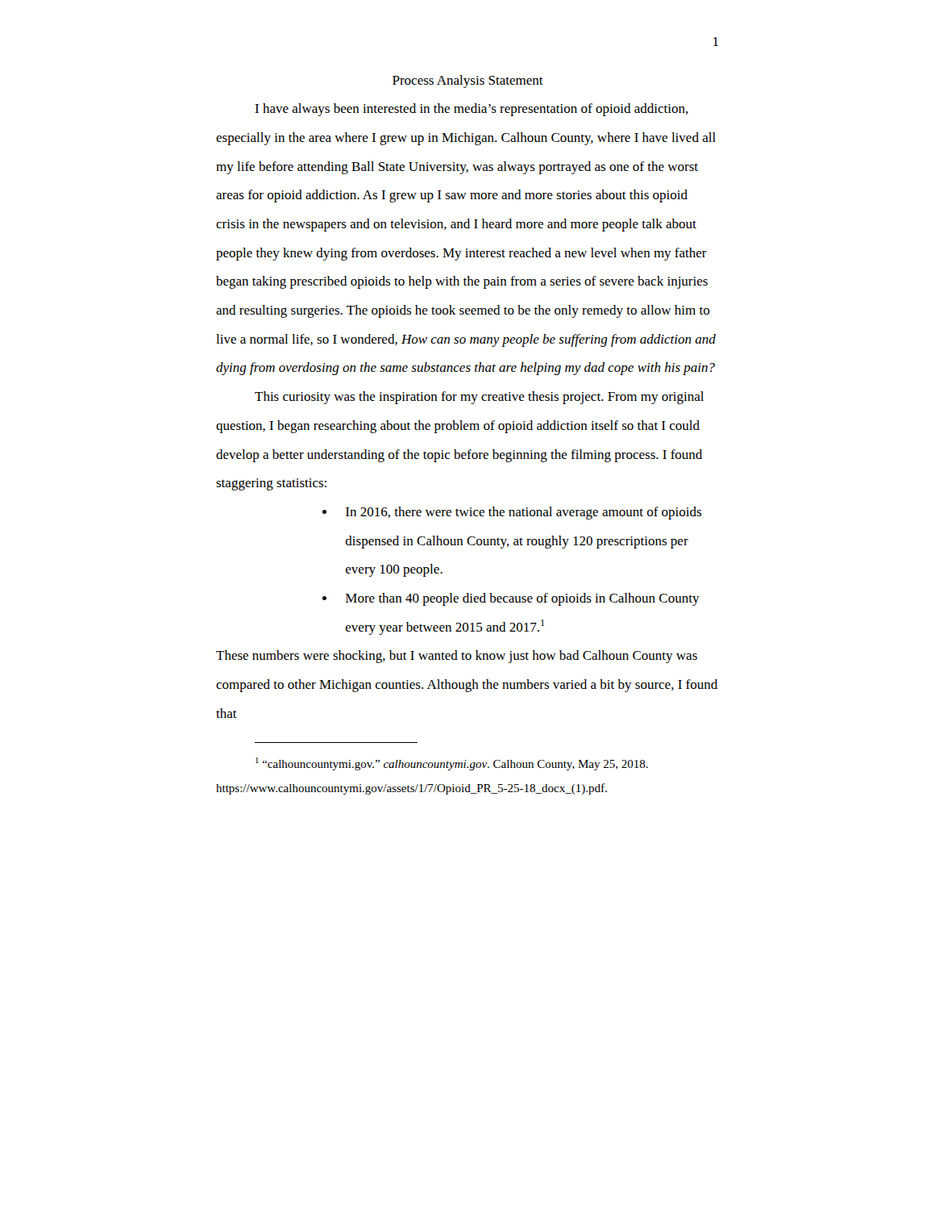1
Process Analysis Statement
I have always been interested in the media’s representation of opioid addiction, especially in the area where I grew up in Michigan. Calhoun County, where I have lived all my life before attending Ball State University, was always portrayed as one of the worst areas for opioid addiction. As I grew up I saw more and more stories about this opioid crisis in the newspapers and on television, and I heard more and more people talk about people they knew dying from overdoses. My interest reached a new level when my father began taking prescribed opioids to help with the pain from a series of severe back injuries and resulting surgeries. The opioids he took seemed to be the only remedy to allow him to live a normal life, so I wondered, How can so many people be suffering from addiction and dying from overdosing on the same substances that are helping my dad cope with his pain?
This curiosity was the inspiration for my creative thesis project. From my original question, I began researching about the problem of opioid addiction itself so that I could develop a better understanding of the topic before beginning the filming process. I found staggering statistics:
In 2016, there were twice the national average amount of opioids dispensed in Calhoun County, at roughly 120 prescriptions per every 100 people.
More than 40 people died because of opioids in Calhoun County every year between 2015 and 2017.1
These numbers were shocking, but I wanted to know just how bad Calhoun County was compared to other Michigan counties. Although the numbers varied a bit by source, I found that
1 “calhouncountymi.gov.” calhouncountymi.gov. Calhoun County, May 25, 2018. https://www.calhouncountymi.gov/assets/1/7/Opioid_PR_5-25-18_docx_(1).pdf.